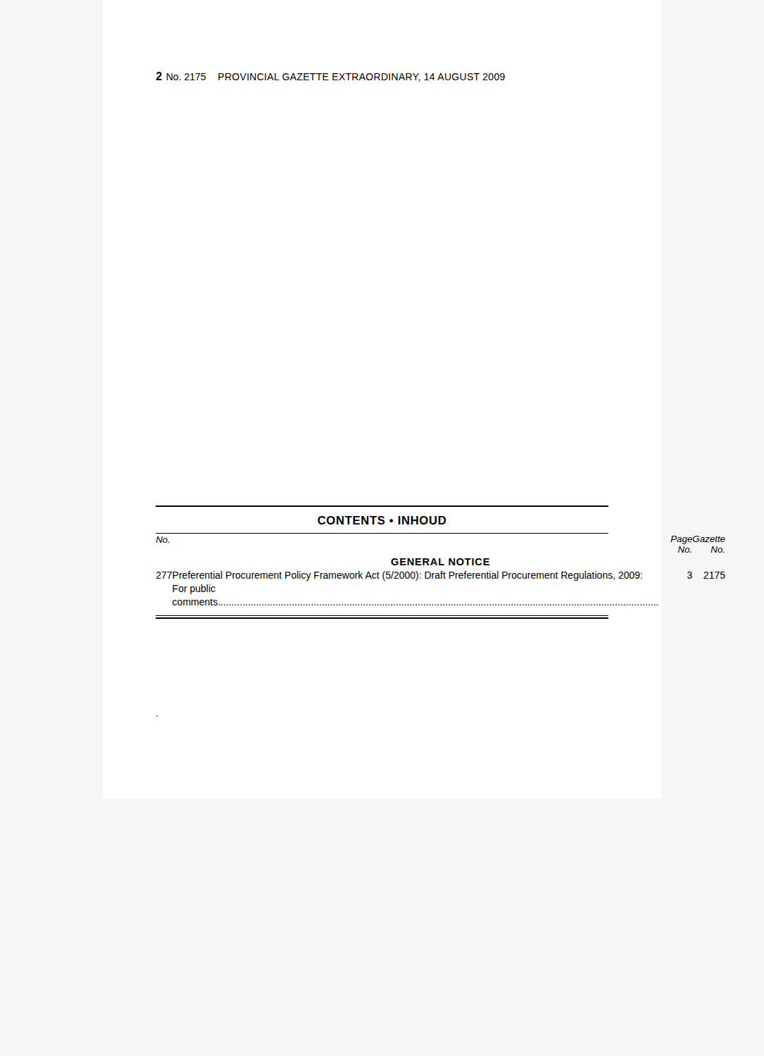2 No. 2175 PROVINCIAL GAZETTE EXTRAORDINARY, 14 AUGUST 2009
CONTENTS • INHOUD
| No. | | Page No. | Gazette No. |
| GENERAL NOTICE |
| 277 | Preferential Procurement Policy Framework Act (5/2000): Draft Preferential Procurement Regulations, 2009: For public comments ................................................................................................................................................................. | 3 | 2175 |
.